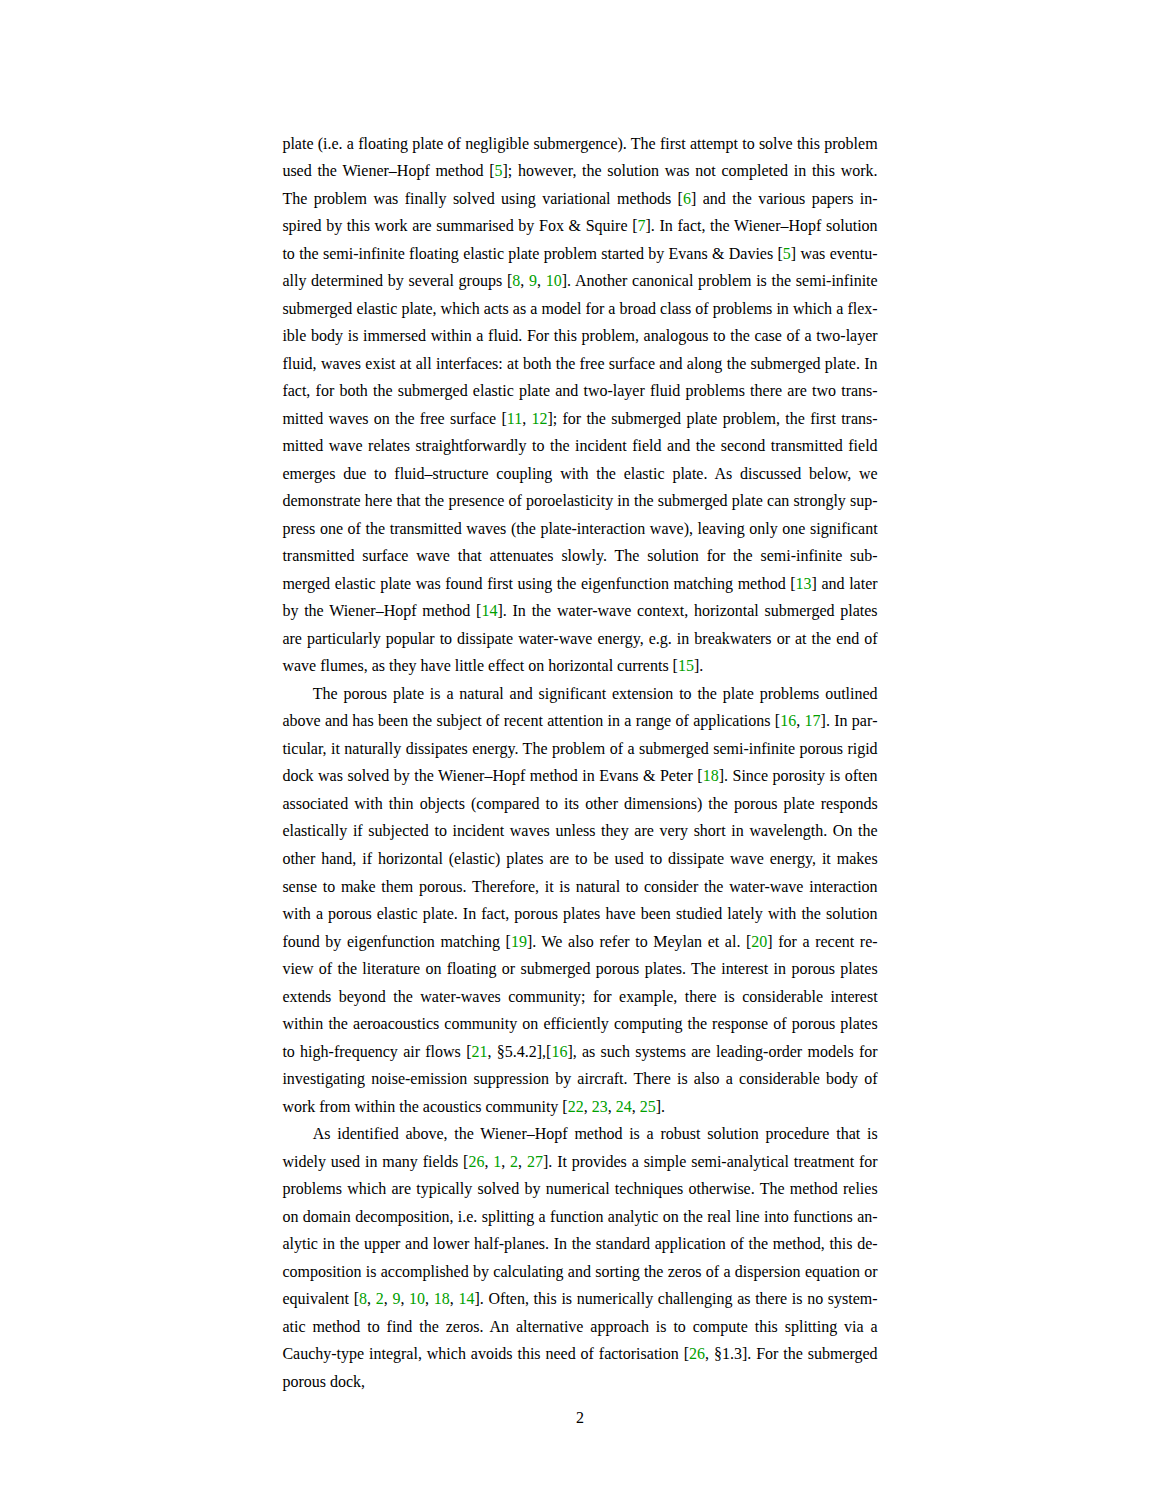plate (i.e. a floating plate of negligible submergence). The first attempt to solve this problem used the Wiener–Hopf method [5]; however, the solution was not completed in this work. The problem was finally solved using variational methods [6] and the various papers inspired by this work are summarised by Fox & Squire [7]. In fact, the Wiener–Hopf solution to the semi-infinite floating elastic plate problem started by Evans & Davies [5] was eventually determined by several groups [8, 9, 10]. Another canonical problem is the semi-infinite submerged elastic plate, which acts as a model for a broad class of problems in which a flexible body is immersed within a fluid. For this problem, analogous to the case of a two-layer fluid, waves exist at all interfaces: at both the free surface and along the submerged plate. In fact, for both the submerged elastic plate and two-layer fluid problems there are two transmitted waves on the free surface [11, 12]; for the submerged plate problem, the first transmitted wave relates straightforwardly to the incident field and the second transmitted field emerges due to fluid–structure coupling with the elastic plate. As discussed below, we demonstrate here that the presence of poroelasticity in the submerged plate can strongly suppress one of the transmitted waves (the plate-interaction wave), leaving only one significant transmitted surface wave that attenuates slowly. The solution for the semi-infinite submerged elastic plate was found first using the eigenfunction matching method [13] and later by the Wiener–Hopf method [14]. In the water-wave context, horizontal submerged plates are particularly popular to dissipate water-wave energy, e.g. in breakwaters or at the end of wave flumes, as they have little effect on horizontal currents [15].
The porous plate is a natural and significant extension to the plate problems outlined above and has been the subject of recent attention in a range of applications [16, 17]. In particular, it naturally dissipates energy. The problem of a submerged semi-infinite porous rigid dock was solved by the Wiener–Hopf method in Evans & Peter [18]. Since porosity is often associated with thin objects (compared to its other dimensions) the porous plate responds elastically if subjected to incident waves unless they are very short in wavelength. On the other hand, if horizontal (elastic) plates are to be used to dissipate wave energy, it makes sense to make them porous. Therefore, it is natural to consider the water-wave interaction with a porous elastic plate. In fact, porous plates have been studied lately with the solution found by eigenfunction matching [19]. We also refer to Meylan et al. [20] for a recent review of the literature on floating or submerged porous plates. The interest in porous plates extends beyond the water-waves community; for example, there is considerable interest within the aeroacoustics community on efficiently computing the response of porous plates to high-frequency air flows [21, §5.4.2],[16], as such systems are leading-order models for investigating noise-emission suppression by aircraft. There is also a considerable body of work from within the acoustics community [22, 23, 24, 25].
As identified above, the Wiener–Hopf method is a robust solution procedure that is widely used in many fields [26, 1, 2, 27]. It provides a simple semi-analytical treatment for problems which are typically solved by numerical techniques otherwise. The method relies on domain decomposition, i.e. splitting a function analytic on the real line into functions analytic in the upper and lower half-planes. In the standard application of the method, this decomposition is accomplished by calculating and sorting the zeros of a dispersion equation or equivalent [8, 2, 9, 10, 18, 14]. Often, this is numerically challenging as there is no systematic method to find the zeros. An alternative approach is to compute this splitting via a Cauchy-type integral, which avoids this need of factorisation [26, §1.3]. For the submerged porous dock,
2